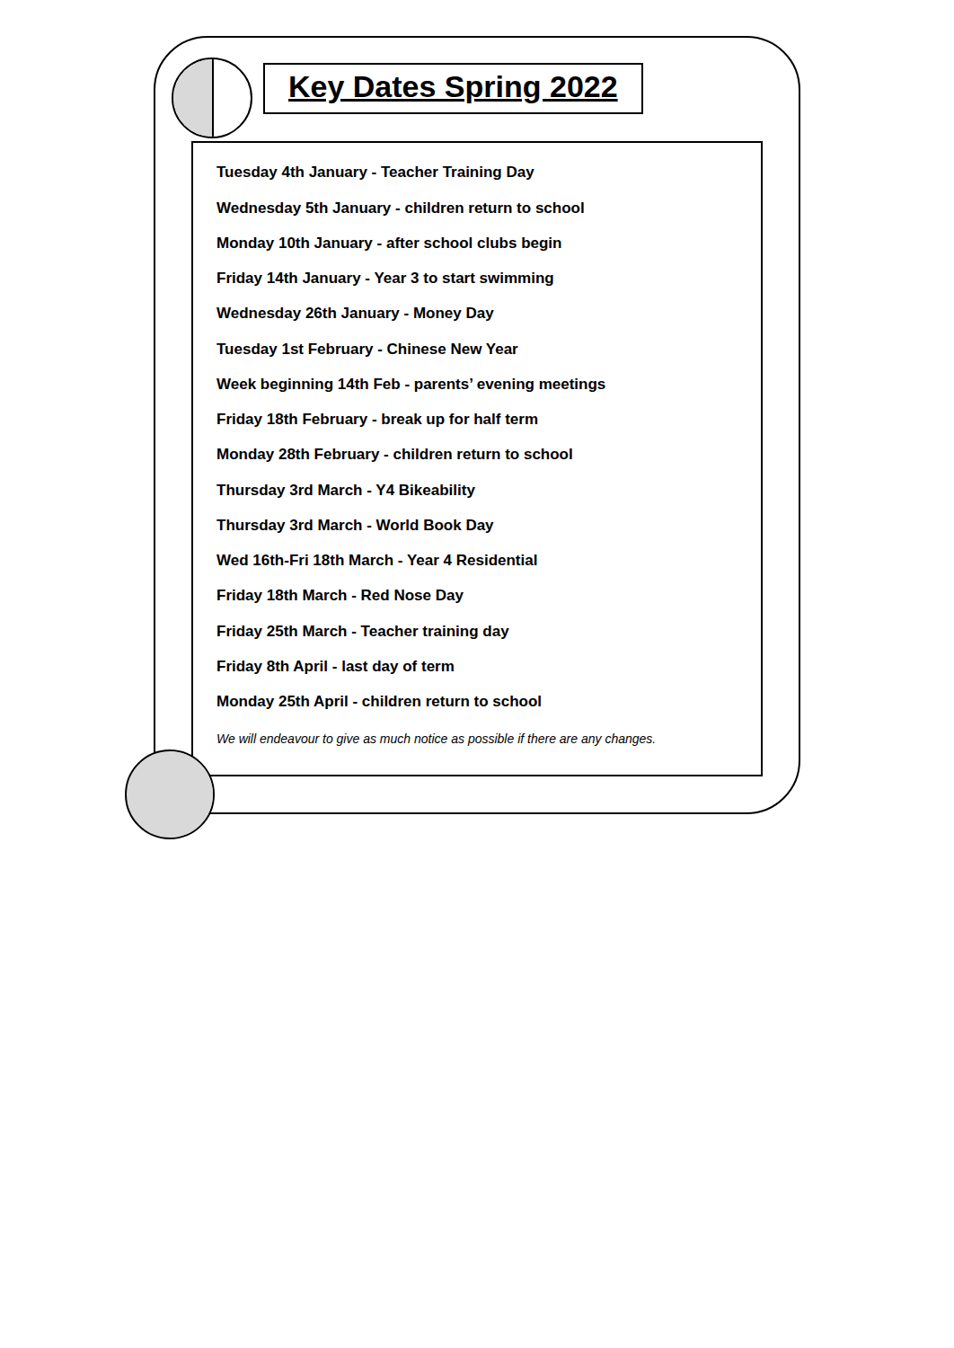Key Dates Spring 2022
Tuesday 4th January - Teacher Training Day
Wednesday 5th January - children return to school
Monday 10th January - after school clubs begin
Friday 14th January - Year 3 to start swimming
Wednesday 26th January - Money Day
Tuesday 1st February - Chinese New Year
Week beginning 14th Feb - parents’ evening meetings
Friday 18th February - break up for half term
Monday 28th February - children return to school
Thursday 3rd March - Y4 Bikeability
Thursday 3rd March - World Book Day
Wed 16th-Fri 18th March - Year 4 Residential
Friday 18th March - Red Nose Day
Friday 25th March - Teacher training day
Friday 8th April - last day of term
Monday 25th April - children return to school
We will endeavour to give as much notice as possible if there are any changes.